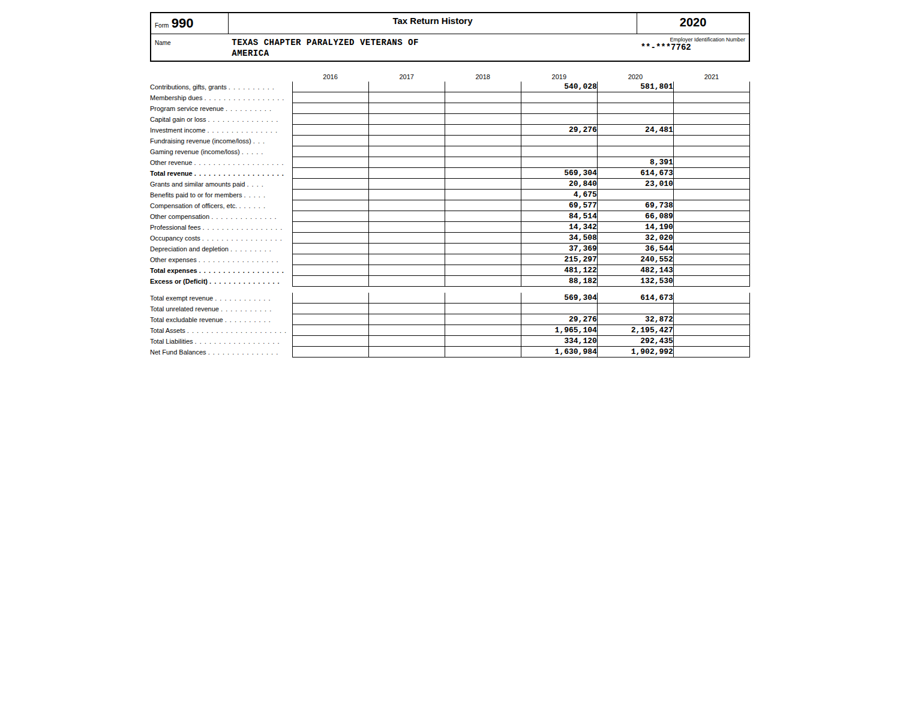| Form 990 | Tax Return History | 2020 |
| Name | TEXAS CHAPTER PARALYZED VETERANS OF AMERICA | Employer Identification Number **-***7762 |
| | 2016 | 2017 | 2018 | 2019 | 2020 | 2021 |
| --- | --- | --- | --- | --- | --- | --- |
| Contributions, gifts, grants . . . . . . . . . . | | | | 540,028 | 581,801 | |
| Membership dues . . . . . . . . . . . . . . . . . | | | | | | |
| Program service revenue . . . . . . . . . . | | | | | | |
| Capital gain or loss . . . . . . . . . . . . . . . | | | | | | |
| Investment income . . . . . . . . . . . . . . . | | | | 29,276 | 24,481 | |
| Fundraising revenue (income/loss) . . . | | | | | | |
| Gaming revenue (income/loss) . . . . . | | | | | | |
| Other revenue . . . . . . . . . . . . . . . . . . . | | | | | 8,391 | |
| Total revenue . . . . . . . . . . . . . . . . . . . | | | | 569,304 | 614,673 | |
| Grants and similar amounts paid . . . . | | | | 20,840 | 23,010 | |
| Benefits paid to or for members . . . . . | | | | 4,675 | | |
| Compensation of officers, etc. . . . . . . | | | | 69,577 | 69,738 | |
| Other compensation . . . . . . . . . . . . . . | | | | 84,514 | 66,089 | |
| Professional fees . . . . . . . . . . . . . . . . . | | | | 14,342 | 14,190 | |
| Occupancy costs . . . . . . . . . . . . . . . . . | | | | 34,508 | 32,020 | |
| Depreciation and depletion . . . . . . . . . | | | | 37,369 | 36,544 | |
| Other expenses . . . . . . . . . . . . . . . . . | | | | 215,297 | 240,552 | |
| Total expenses . . . . . . . . . . . . . . . . . . | | | | 481,122 | 482,143 | |
| Excess or (Deficit) . . . . . . . . . . . . . . . | | | | 88,182 | 132,530 | |
| Total exempt revenue . . . . . . . . . . . . | | | | 569,304 | 614,673 | |
| Total unrelated revenue . . . . . . . . . . . | | | | | | |
| Total excludable revenue . . . . . . . . . . | | | | 29,276 | 32,872 | |
| Total Assets . . . . . . . . . . . . . . . . . . . . . | | | | 1,965,104 | 2,195,427 | |
| Total Liabilities . . . . . . . . . . . . . . . . . . | | | | 334,120 | 292,435 | |
| Net Fund Balances . . . . . . . . . . . . . . . | | | | 1,630,984 | 1,902,992 | |